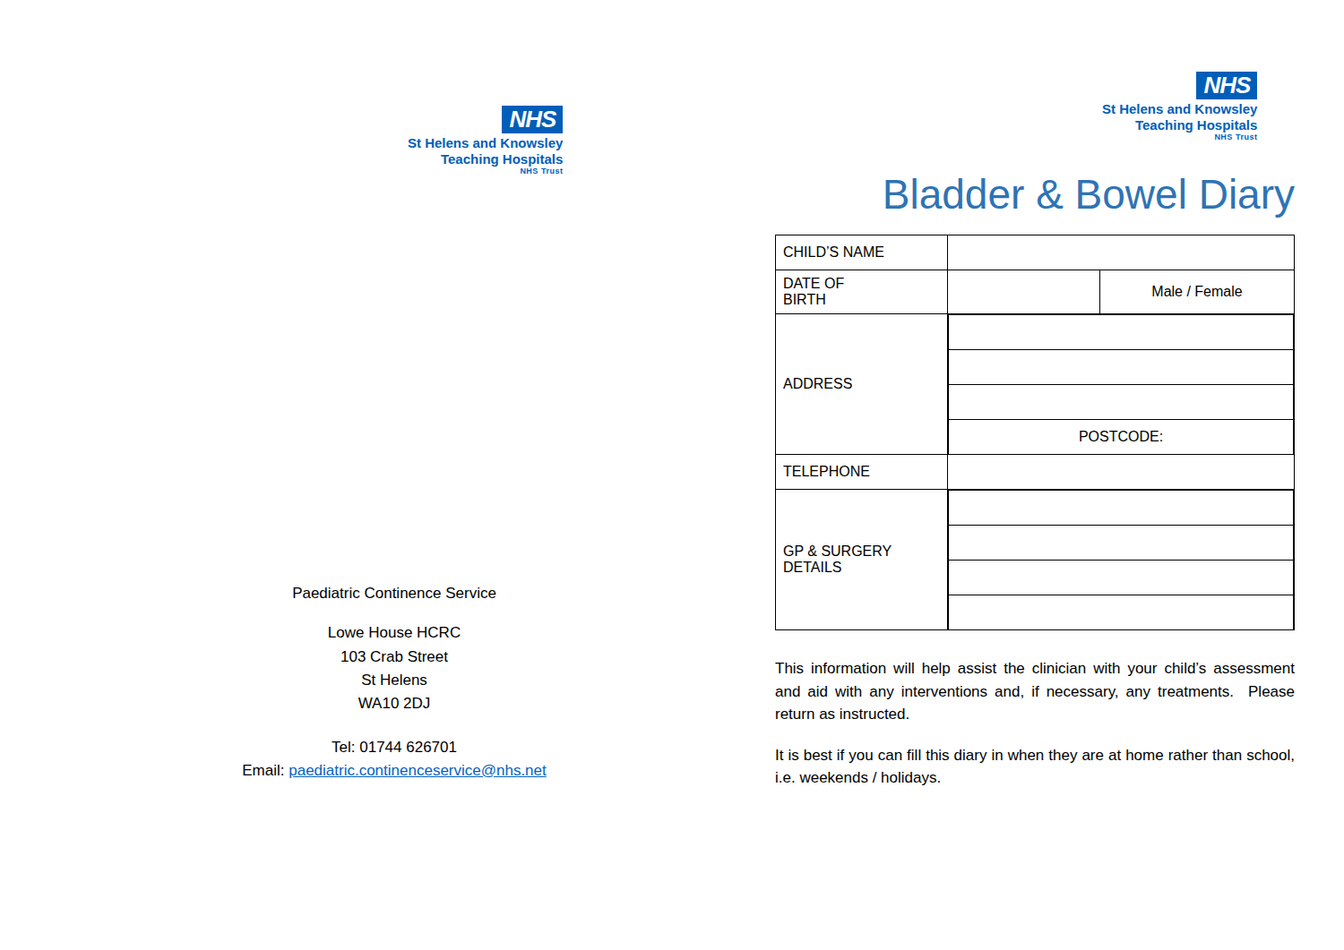NHS
St Helens and Knowsley
Teaching Hospitals
NHS Trust
NHS
St Helens and Knowsley
Teaching Hospitals
NHS Trust
Paediatric Continence Service
Lowe House HCRC
103 Crab Street
St Helens
WA10 2DJ
Tel: 01744 626701
Email: paediatric.continenceservice@nhs.net
Bladder & Bowel Diary
| CHILD’S NAME | |
| DATE OF BIRTH | | Male / Female |
| ADDRESS | / POSTCODE: / |
| TELEPHONE | |
| GP & SURGERY DETAILS | |
This information will help assist the clinician with your child’s assessment and aid with any interventions and, if necessary, any treatments. Please return as instructed.
It is best if you can fill this diary in when they are at home rather than school, i.e. weekends / holidays.